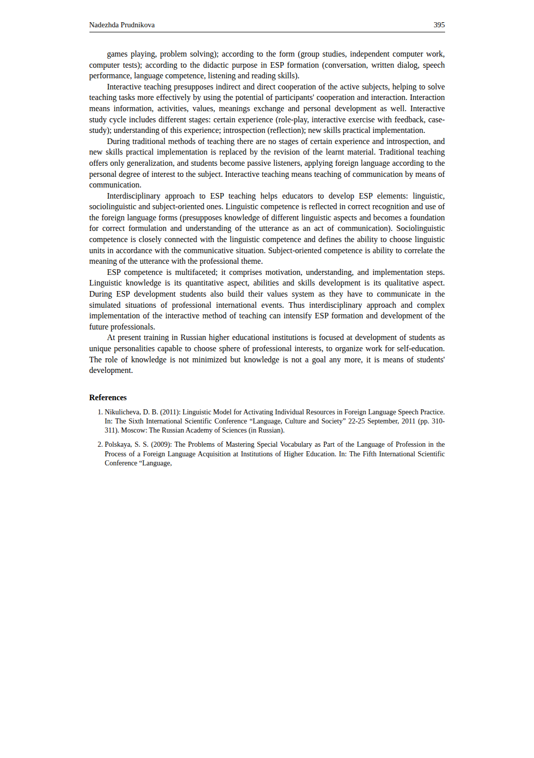Nadezhda Prudnikova 395
games playing, problem solving); according to the form (group studies, independent computer work, computer tests); according to the didactic purpose in ESP formation (conversation, written dialog, speech performance, language competence, listening and reading skills).
Interactive teaching presupposes indirect and direct cooperation of the active subjects, helping to solve teaching tasks more effectively by using the potential of participants' cooperation and interaction. Interaction means information, activities, values, meanings exchange and personal development as well. Interactive study cycle includes different stages: certain experience (role-play, interactive exercise with feedback, case-study); understanding of this experience; introspection (reflection); new skills practical implementation.
During traditional methods of teaching there are no stages of certain experience and introspection, and new skills practical implementation is replaced by the revision of the learnt material. Traditional teaching offers only generalization, and students become passive listeners, applying foreign language according to the personal degree of interest to the subject. Interactive teaching means teaching of communication by means of communication.
Interdisciplinary approach to ESP teaching helps educators to develop ESP elements: linguistic, sociolinguistic and subject-oriented ones. Linguistic competence is reflected in correct recognition and use of the foreign language forms (presupposes knowledge of different linguistic aspects and becomes a foundation for correct formulation and understanding of the utterance as an act of communication). Sociolinguistic competence is closely connected with the linguistic competence and defines the ability to choose linguistic units in accordance with the communicative situation. Subject-oriented competence is ability to correlate the meaning of the utterance with the professional theme.
ESP competence is multifaceted; it comprises motivation, understanding, and implementation steps. Linguistic knowledge is its quantitative aspect, abilities and skills development is its qualitative aspect. During ESP development students also build their values system as they have to communicate in the simulated situations of professional international events. Thus interdisciplinary approach and complex implementation of the interactive method of teaching can intensify ESP formation and development of the future professionals.
At present training in Russian higher educational institutions is focused at development of students as unique personalities capable to choose sphere of professional interests, to organize work for self-education. The role of knowledge is not minimized but knowledge is not a goal any more, it is means of students' development.
References
Nikulicheva, D. B. (2011): Linguistic Model for Activating Individual Resources in Foreign Language Speech Practice. In: The Sixth International Scientific Conference “Language, Culture and Society” 22-25 September, 2011 (pp. 310-311). Moscow: The Russian Academy of Sciences (in Russian).
Polskaya, S. S. (2009): The Problems of Mastering Special Vocabulary as Part of the Language of Profession in the Process of a Foreign Language Acquisition at Institutions of Higher Education. In: The Fifth International Scientific Conference “Language,